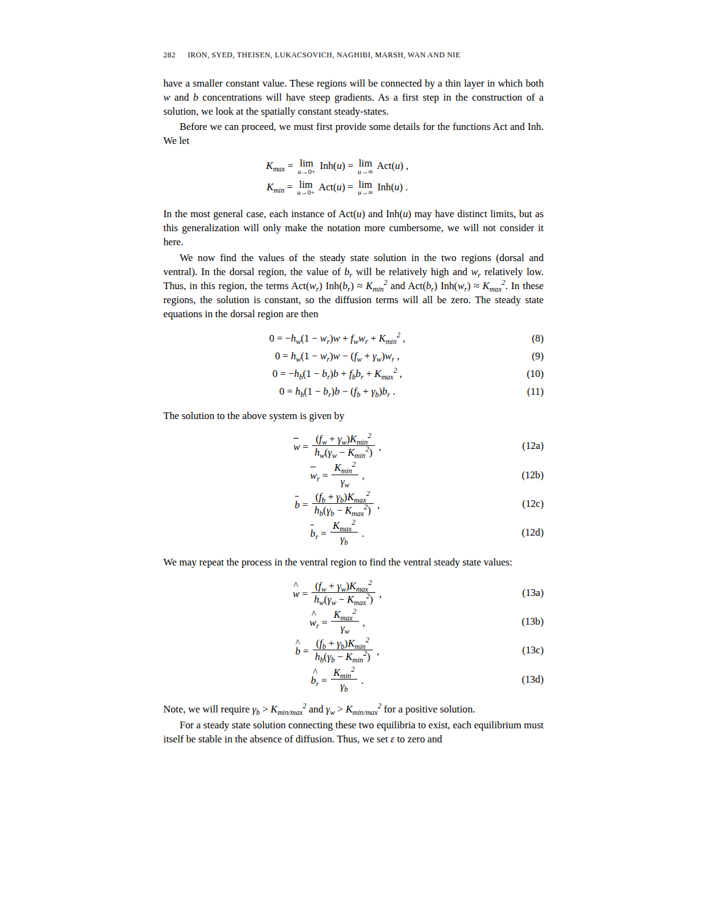282 IRON, SYED, THEISEN, LUKACSOVICH, NAGHIBI, MARSH, WAN AND NIE
have a smaller constant value. These regions will be connected by a thin layer in which both w and b concentrations will have steep gradients. As a first step in the construction of a solution, we look at the spatially constant steady-states.
Before we can proceed, we must first provide some details for the functions Act and Inh. We let
| K max = lim u →0+ Inh ( u ) = lim u →∞ Act ( u ) , | |
| K min = lim u →0+ Act ( u ) = lim u →∞ Inh ( u ) . | |
In the most general case, each instance of Act(u) and Inh(u) may have distinct limits, but as this generalization will only make the notation more cumbersome, we will not consider it here.
We now find the values of the steady state solution in the two regions (dorsal and ventral). In the dorsal region, the value of br will be relatively high and wr relatively low. Thus, in this region, the terms Act(wr) Inh(br) ≈ Kmin2 and Act(br) Inh(wr) ≈ Kmax2. In these regions, the solution is constant, so the diffusion terms will all be zero. The steady state equations in the dorsal region are then
| 0 = − h w (1 − w r ) w + f w w r + K min 2 , | (8) |
| 0 = h w (1 − w r ) w − ( f w + γ w ) w r , | (9) |
| 0 = − h b (1 − b r ) b + f b b r + K max 2 , | (10) |
| 0 = h b (1 − b r ) b − ( f b + γ b ) b r . | (11) |
The solution to the above system is given by
| w = ( f w + γ w ) K min 2 h w ( γ w − K min 2 ) , | (12a) |
| w r = K min 2 γ w , | (12b) |
| b = ( f b + γ b ) K max 2 h b ( γ b − K max 2 ) , | (12c) |
| b r = K max 2 γ b . | (12d) |
We may repeat the process in the ventral region to find the ventral steady state values:
| w = ( f w + γ w ) K max 2 h w ( γ w − K max 2 ) , | (13a) |
| w r = K max 2 γ w , | (13b) |
| b = ( f b + γ b ) K min 2 h b ( γ b − K min 2 ) , | (13c) |
| b r = K min 2 γ b . | (13d) |
Note, we will require γb > Kmin/max2 and γw > Kmin/max2 for a positive solution.
For a steady state solution connecting these two equilibria to exist, each equilibrium must itself be stable in the absence of diffusion. Thus, we set ε to zero and